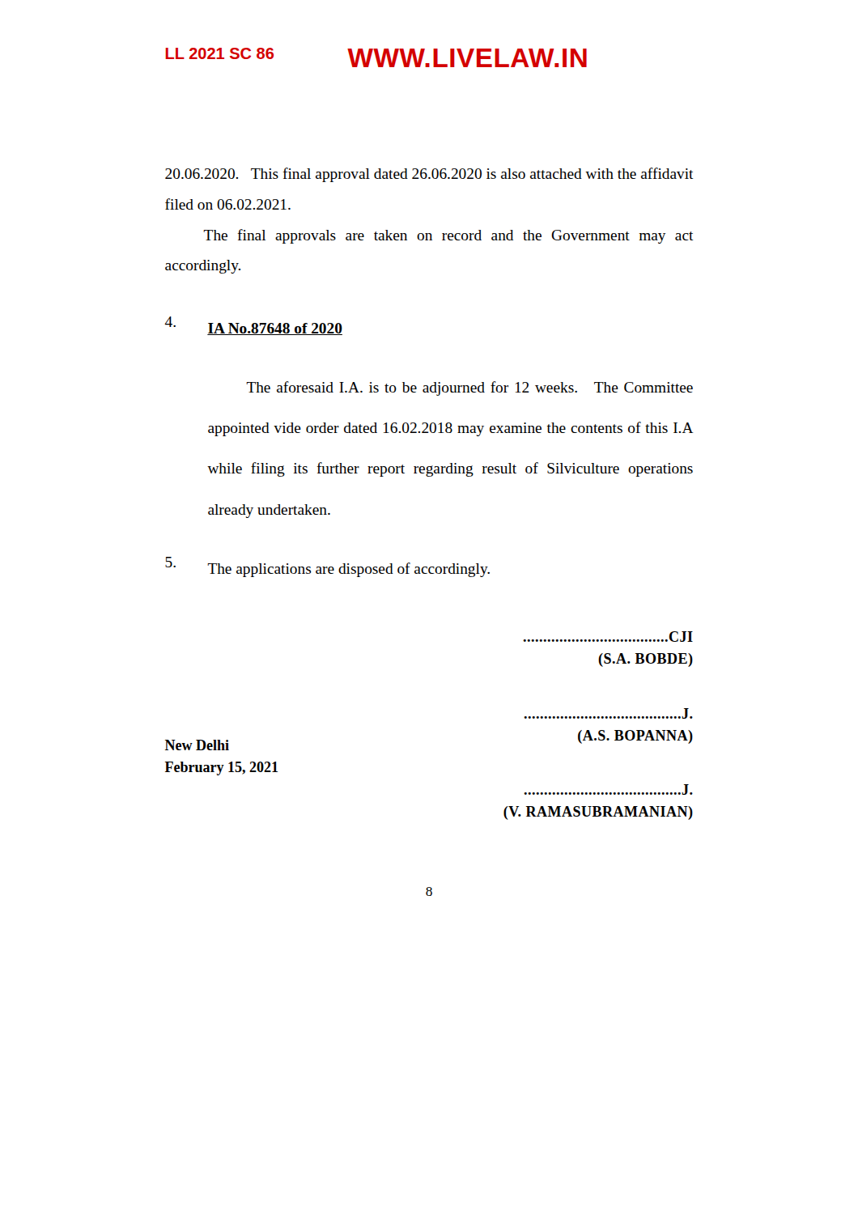LL 2021 SC 86
WWW.LIVELAW.IN
20.06.2020. This final approval dated 26.06.2020 is also attached with the affidavit filed on 06.02.2021.
The final approvals are taken on record and the Government may act accordingly.
4.
IA No.87648 of 2020
The aforesaid I.A. is to be adjourned for 12 weeks. The Committee appointed vide order dated 16.02.2018 may examine the contents of this I.A while filing its further report regarding result of Silviculture operations already undertaken.
5.
The applications are disposed of accordingly.
....................................CJI
(S.A. BOBDE)
.......................................J.
(A.S. BOPANNA)
.......................................J.
(V. RAMASUBRAMANIAN)
New Delhi
February 15, 2021
8